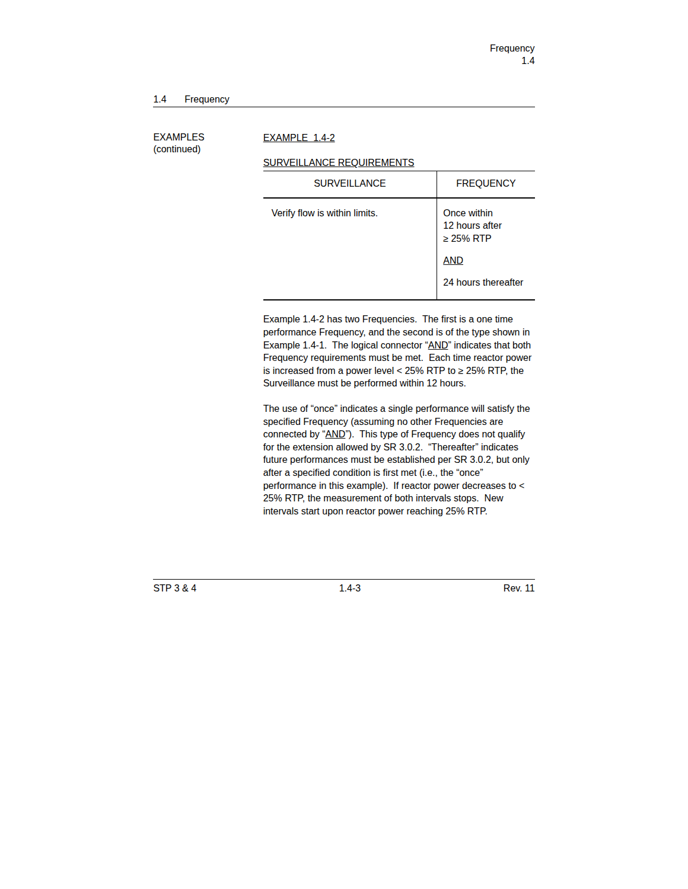Frequency
1.4
1.4 Frequency
EXAMPLES
(continued)
EXAMPLE 1.4-2
SURVEILLANCE REQUIREMENTS
| SURVEILLANCE | FREQUENCY |
| --- | --- |
| Verify flow is within limits. | Once within 12 hours after ≥ 25% RTP AND 24 hours thereafter |
Example 1.4-2 has two Frequencies. The first is a one time performance Frequency, and the second is of the type shown in Example 1.4-1. The logical connector “AND” indicates that both Frequency requirements must be met. Each time reactor power is increased from a power level < 25% RTP to ≥ 25% RTP, the Surveillance must be performed within 12 hours.
The use of “once” indicates a single performance will satisfy the specified Frequency (assuming no other Frequencies are connected by “AND”). This type of Frequency does not qualify for the extension allowed by SR 3.0.2. “Thereafter” indicates future performances must be established per SR 3.0.2, but only after a specified condition is first met (i.e., the “once” performance in this example). If reactor power decreases to < 25% RTP, the measurement of both intervals stops. New intervals start upon reactor power reaching 25% RTP.
STP 3 & 4 1.4-3 Rev. 11